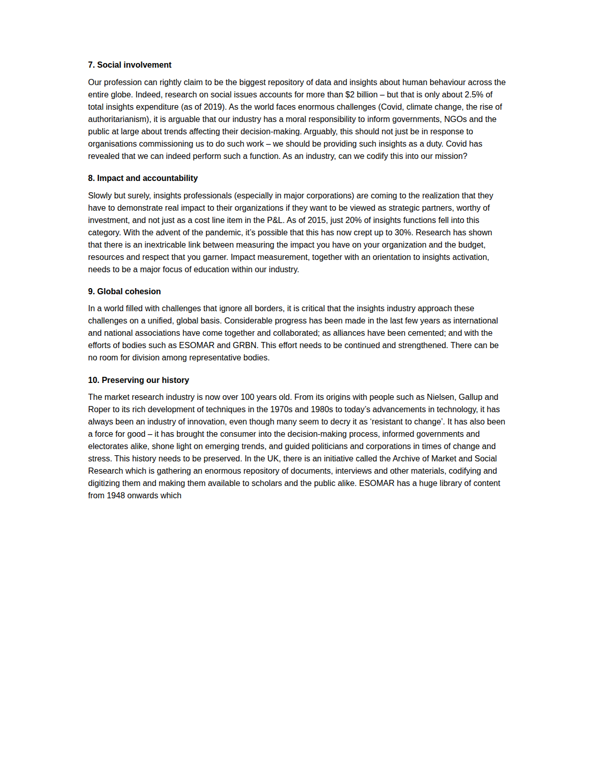7. Social involvement
Our profession can rightly claim to be the biggest repository of data and insights about human behaviour across the entire globe. Indeed, research on social issues accounts for more than $2 billion – but that is only about 2.5% of total insights expenditure (as of 2019). As the world faces enormous challenges (Covid, climate change, the rise of authoritarianism), it is arguable that our industry has a moral responsibility to inform governments, NGOs and the public at large about trends affecting their decision-making. Arguably, this should not just be in response to organisations commissioning us to do such work – we should be providing such insights as a duty. Covid has revealed that we can indeed perform such a function. As an industry, can we codify this into our mission?
8. Impact and accountability
Slowly but surely, insights professionals (especially in major corporations) are coming to the realization that they have to demonstrate real impact to their organizations if they want to be viewed as strategic partners, worthy of investment, and not just as a cost line item in the P&L. As of 2015, just 20% of insights functions fell into this category. With the advent of the pandemic, it’s possible that this has now crept up to 30%. Research has shown that there is an inextricable link between measuring the impact you have on your organization and the budget, resources and respect that you garner. Impact measurement, together with an orientation to insights activation, needs to be a major focus of education within our industry.
9. Global cohesion
In a world filled with challenges that ignore all borders, it is critical that the insights industry approach these challenges on a unified, global basis. Considerable progress has been made in the last few years as international and national associations have come together and collaborated; as alliances have been cemented; and with the efforts of bodies such as ESOMAR and GRBN. This effort needs to be continued and strengthened. There can be no room for division among representative bodies.
10. Preserving our history
The market research industry is now over 100 years old. From its origins with people such as Nielsen, Gallup and Roper to its rich development of techniques in the 1970s and 1980s to today’s advancements in technology, it has always been an industry of innovation, even though many seem to decry it as ‘resistant to change’. It has also been a force for good – it has brought the consumer into the decision-making process, informed governments and electorates alike, shone light on emerging trends, and guided politicians and corporations in times of change and stress. This history needs to be preserved. In the UK, there is an initiative called the Archive of Market and Social Research which is gathering an enormous repository of documents, interviews and other materials, codifying and digitizing them and making them available to scholars and the public alike. ESOMAR has a huge library of content from 1948 onwards which